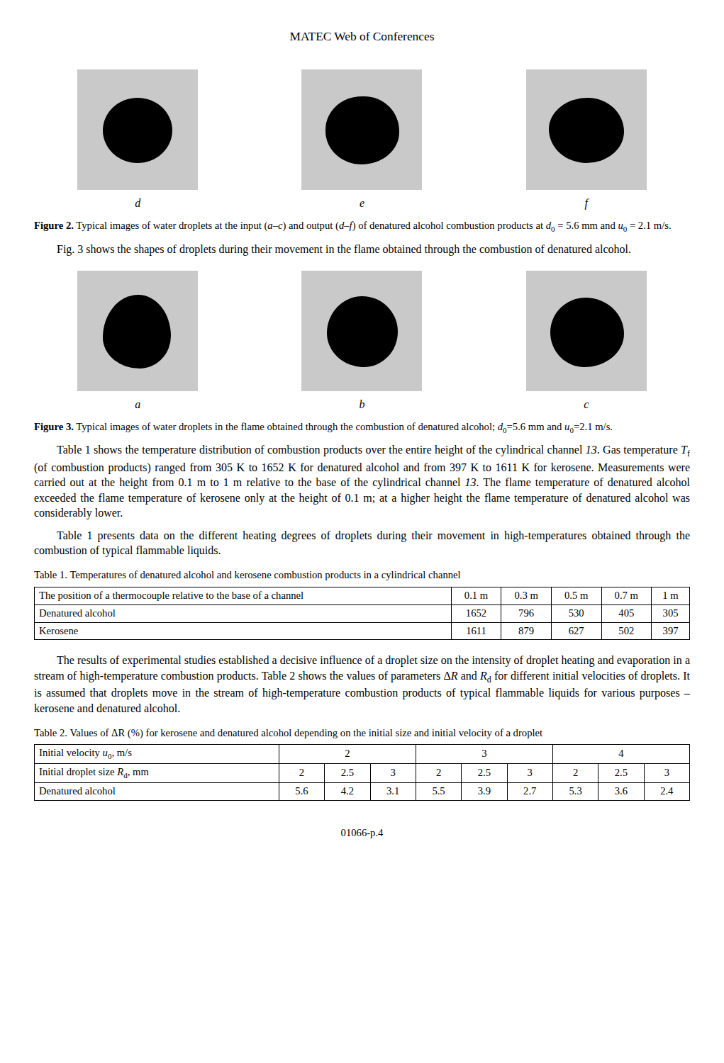MATEC Web of Conferences
d
e
f
Figure 2. Typical images of water droplets at the input (a–c) and output (d–f) of denatured alcohol combustion products at d0 = 5.6 mm and u0 = 2.1 m/s.
Fig. 3 shows the shapes of droplets during their movement in the flame obtained through the combustion of denatured alcohol.
a
b
c
Figure 3. Typical images of water droplets in the flame obtained through the combustion of denatured alcohol; d0=5.6 mm and u0=2.1 m/s.
Table 1 shows the temperature distribution of combustion products over the entire height of the cylindrical channel 13. Gas temperature Tf (of combustion products) ranged from 305 K to 1652 K for denatured alcohol and from 397 K to 1611 K for kerosene. Measurements were carried out at the height from 0.1 m to 1 m relative to the base of the cylindrical channel 13. The flame temperature of denatured alcohol exceeded the flame temperature of kerosene only at the height of 0.1 m; at a higher height the flame temperature of denatured alcohol was considerably lower.
Table 1 presents data on the different heating degrees of droplets during their movement in high-temperatures obtained through the combustion of typical flammable liquids.
Table 1. Temperatures of denatured alcohol and kerosene combustion products in a cylindrical channel
| The position of a thermocouple relative to the base of a channel | 0.1 m | 0.3 m | 0.5 m | 0.7 m | 1 m |
| Denatured alcohol | 1652 | 796 | 530 | 405 | 305 |
| Kerosene | 1611 | 879 | 627 | 502 | 397 |
The results of experimental studies established a decisive influence of a droplet size on the intensity of droplet heating and evaporation in a stream of high-temperature combustion products. Table 2 shows the values of parameters ΔR and Rd for different initial velocities of droplets. It is assumed that droplets move in the stream of high-temperature combustion products of typical flammable liquids for various purposes – kerosene and denatured alcohol.
Table 2. Values of ΔR (%) for kerosene and denatured alcohol depending on the initial size and initial velocity of a droplet
| Initial velocity u 0 , m/s | 2 | 3 | 4 |
| Initial droplet size R d , mm | 2 | 2.5 | 3 | 2 | 2.5 | 3 | 2 | 2.5 | 3 |
| Denatured alcohol | 5.6 | 4.2 | 3.1 | 5.5 | 3.9 | 2.7 | 5.3 | 3.6 | 2.4 |
01066-p.4